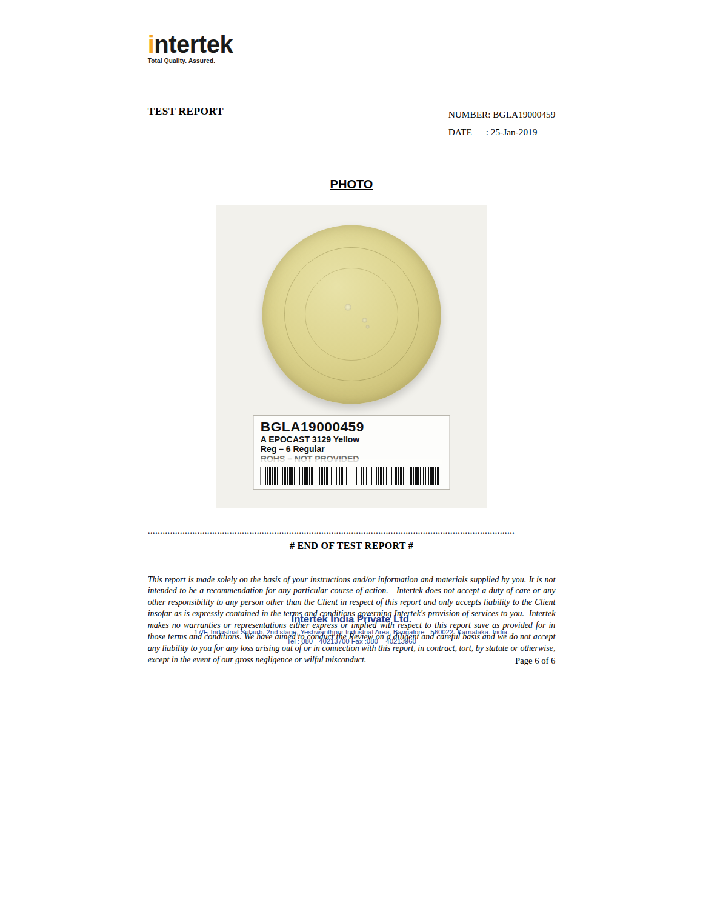intertek
Total Quality. Assured.
TEST REPORT
NUMBER: BGLA19000459
DATE: 25-Jan-2019
PHOTO
BGLA19000459
A EPOCAST 3129 Yellow
Reg – 6 Regular
ROHS – NOT PROVIDED
****************************************************************************************************************************************************
# END OF TEST REPORT #
This report is made solely on the basis of your instructions and/or information and materials supplied by you. It is not intended to be a recommendation for any particular course of action. Intertek does not accept a duty of care or any other responsibility to any person other than the Client in respect of this report and only accepts liability to the Client insofar as is expressly contained in the terms and conditions governing Intertek's provision of services to you. Intertek makes no warranties or representations either express or implied with respect to this report save as provided for in those terms and conditions. We have aimed to conduct the Review on a diligent and careful basis and we do not accept any liability to you for any loss arising out of or in connection with this report, in contract, tort, by statute or otherwise, except in the event of our gross negligence or wilful misconduct.
Intertek India Private Ltd.
17/F, Industrial Suburb, 2nd stage, Yeshwanthpur Industrial Area, Bangalore - 560022. Karnataka. India.
Tel : 080 - 40213700 Fax :080 – 40213960
Page 6 of 6